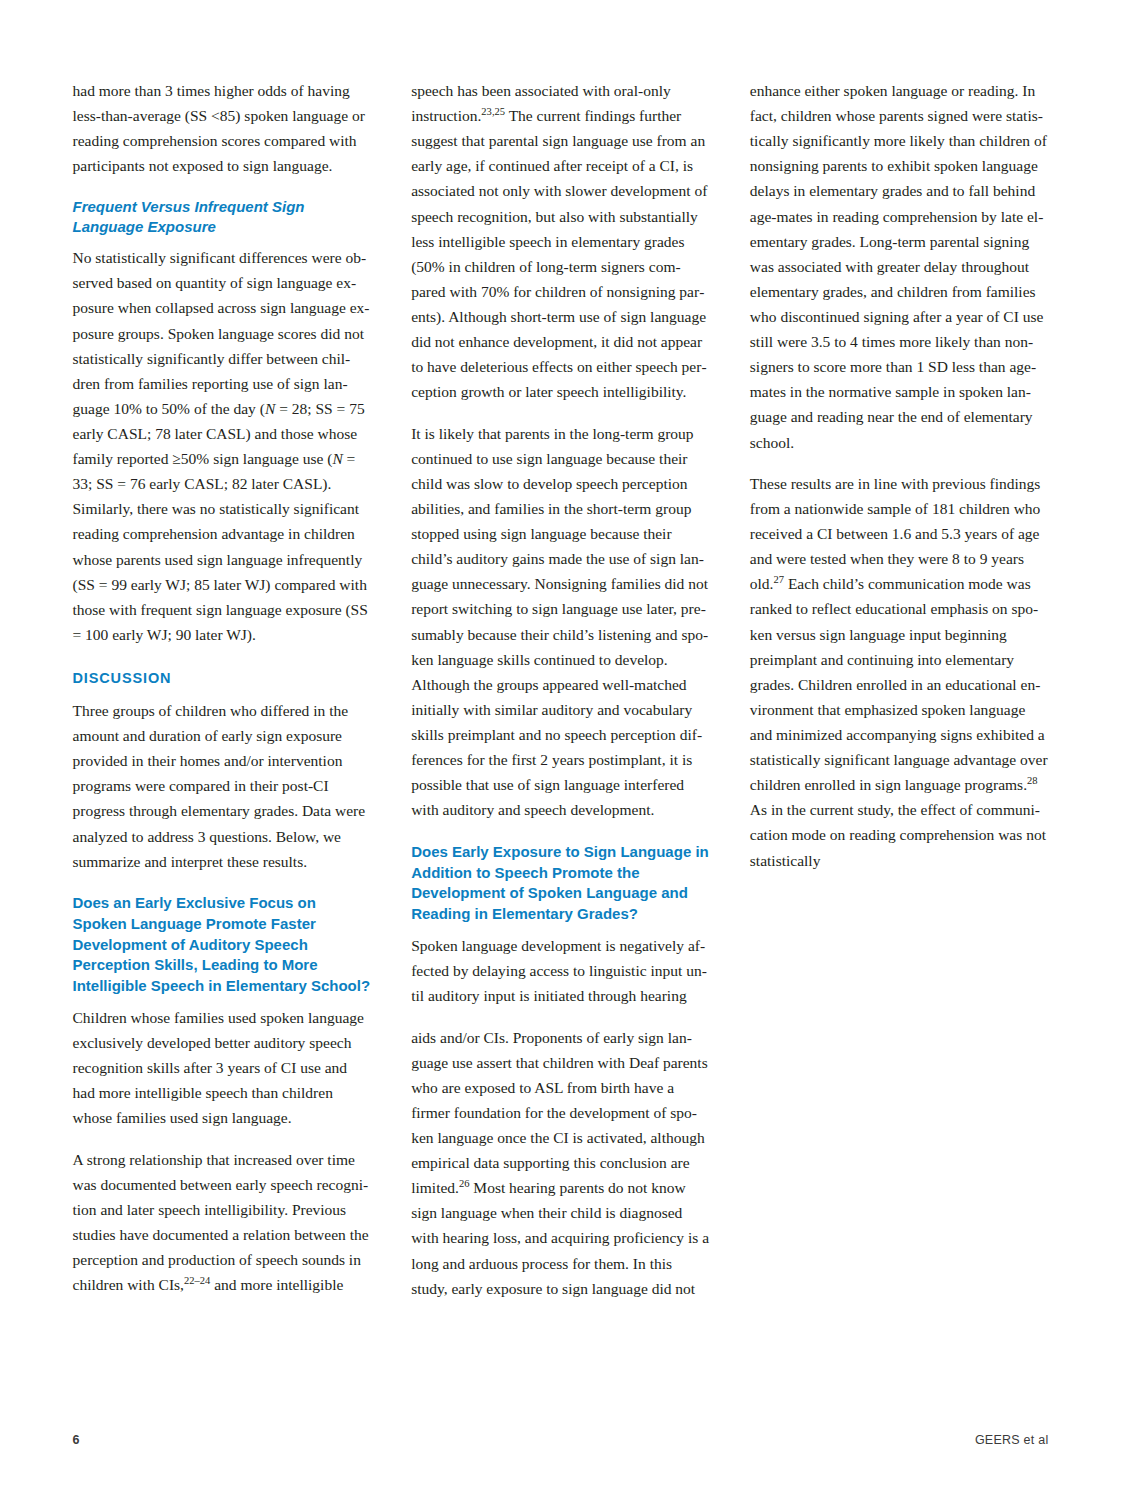had more than 3 times higher odds of having less-than-average (SS <85) spoken language or reading comprehension scores compared with participants not exposed to sign language.
Frequent Versus Infrequent Sign Language Exposure
No statistically significant differences were observed based on quantity of sign language exposure when collapsed across sign language exposure groups. Spoken language scores did not statistically significantly differ between children from families reporting use of sign language 10% to 50% of the day (N = 28; SS = 75 early CASL; 78 later CASL) and those whose family reported ≥50% sign language use (N = 33; SS = 76 early CASL; 82 later CASL). Similarly, there was no statistically significant reading comprehension advantage in children whose parents used sign language infrequently (SS = 99 early WJ; 85 later WJ) compared with those with frequent sign language exposure (SS = 100 early WJ; 90 later WJ).
Discussion
Three groups of children who differed in the amount and duration of early sign exposure provided in their homes and/or intervention programs were compared in their post-CI progress through elementary grades. Data were analyzed to address 3 questions. Below, we summarize and interpret these results.
Does an Early Exclusive Focus on Spoken Language Promote Faster Development of Auditory Speech Perception Skills, Leading to More Intelligible Speech in Elementary School?
Children whose families used spoken language exclusively developed better auditory speech recognition skills after 3 years of CI use and had more intelligible speech than children whose families used sign language.
A strong relationship that increased over time was documented between early speech recognition and later speech intelligibility. Previous studies have documented a relation between the perception and production of speech sounds in children with CIs,22–24 and more intelligible speech has been associated with oral-only instruction.23,25 The current findings further suggest that parental sign language use from an early age, if continued after receipt of a CI, is associated not only with slower development of speech recognition, but also with substantially less intelligible speech in elementary grades (50% in children of long-term signers compared with 70% for children of nonsigning parents). Although short-term use of sign language did not enhance development, it did not appear to have deleterious effects on either speech perception growth or later speech intelligibility.
It is likely that parents in the long-term group continued to use sign language because their child was slow to develop speech perception abilities, and families in the short-term group stopped using sign language because their child’s auditory gains made the use of sign language unnecessary. Nonsigning families did not report switching to sign language use later, presumably because their child’s listening and spoken language skills continued to develop. Although the groups appeared well-matched initially with similar auditory and vocabulary skills preimplant and no speech perception differences for the first 2 years postimplant, it is possible that use of sign language interfered with auditory and speech development.
Does Early Exposure to Sign Language in Addition to Speech Promote the Development of Spoken Language and Reading in Elementary Grades?
Spoken language development is negatively affected by delaying access to linguistic input until auditory input is initiated through hearing
aids and/or CIs. Proponents of early sign language use assert that children with Deaf parents who are exposed to ASL from birth have a firmer foundation for the development of spoken language once the CI is activated, although empirical data supporting this conclusion are limited.26 Most hearing parents do not know sign language when their child is diagnosed with hearing loss, and acquiring proficiency is a long and arduous process for them. In this study, early exposure to sign language did not enhance either spoken language or reading. In fact, children whose parents signed were statistically significantly more likely than children of nonsigning parents to exhibit spoken language delays in elementary grades and to fall behind age-mates in reading comprehension by late elementary grades. Long-term parental signing was associated with greater delay throughout elementary grades, and children from families who discontinued signing after a year of CI use still were 3.5 to 4 times more likely than nonsigners to score more than 1 SD less than age-mates in the normative sample in spoken language and reading near the end of elementary school.
These results are in line with previous findings from a nationwide sample of 181 children who received a CI between 1.6 and 5.3 years of age and were tested when they were 8 to 9 years old.27 Each child’s communication mode was ranked to reflect educational emphasis on spoken versus sign language input beginning preimplant and continuing into elementary grades. Children enrolled in an educational environment that emphasized spoken language and minimized accompanying signs exhibited a statistically significant language advantage over children enrolled in sign language programs.28 As in the current study, the effect of communication mode on reading comprehension was not statistically
6
GEERS et al